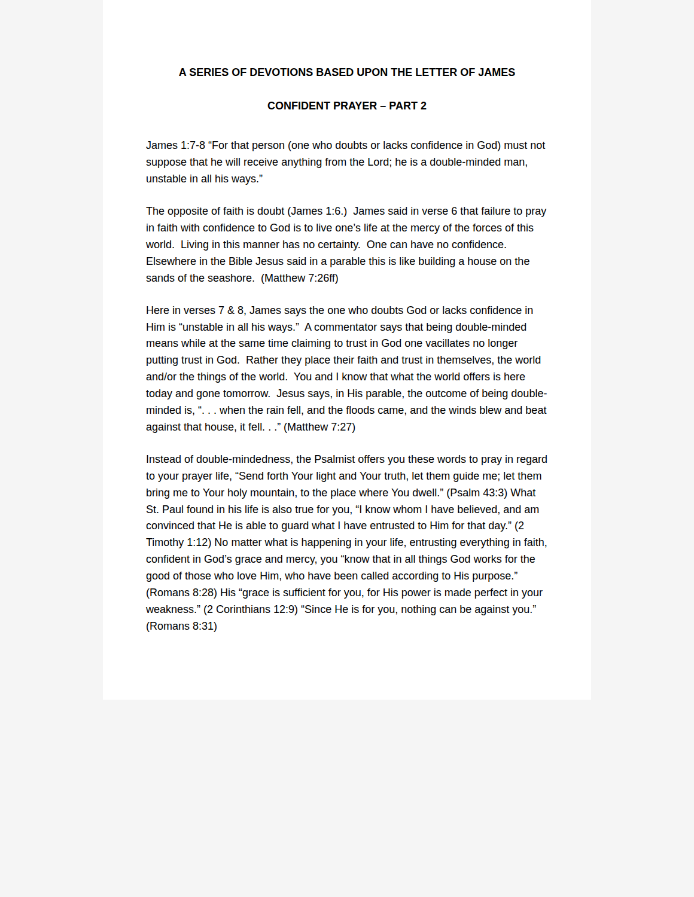A SERIES OF DEVOTIONS BASED UPON THE LETTER OF JAMES
CONFIDENT PRAYER – PART 2
James 1:7-8 “For that person (one who doubts or lacks confidence in God) must not suppose that he will receive anything from the Lord; he is a double-minded man, unstable in all his ways.”
The opposite of faith is doubt (James 1:6.) James said in verse 6 that failure to pray in faith with confidence to God is to live one’s life at the mercy of the forces of this world. Living in this manner has no certainty. One can have no confidence. Elsewhere in the Bible Jesus said in a parable this is like building a house on the sands of the seashore. (Matthew 7:26ff)
Here in verses 7 & 8, James says the one who doubts God or lacks confidence in Him is “unstable in all his ways.” A commentator says that being double-minded means while at the same time claiming to trust in God one vacillates no longer putting trust in God. Rather they place their faith and trust in themselves, the world and/or the things of the world. You and I know that what the world offers is here today and gone tomorrow. Jesus says, in His parable, the outcome of being double-minded is, “. . . when the rain fell, and the floods came, and the winds blew and beat against that house, it fell. . .” (Matthew 7:27)
Instead of double-mindedness, the Psalmist offers you these words to pray in regard to your prayer life, “Send forth Your light and Your truth, let them guide me; let them bring me to Your holy mountain, to the place where You dwell.” (Psalm 43:3) What St. Paul found in his life is also true for you, “I know whom I have believed, and am convinced that He is able to guard what I have entrusted to Him for that day.” (2 Timothy 1:12) No matter what is happening in your life, entrusting everything in faith, confident in God’s grace and mercy, you “know that in all things God works for the good of those who love Him, who have been called according to His purpose.” (Romans 8:28) His “grace is sufficient for you, for His power is made perfect in your weakness.” (2 Corinthians 12:9) “Since He is for you, nothing can be against you.” (Romans 8:31)